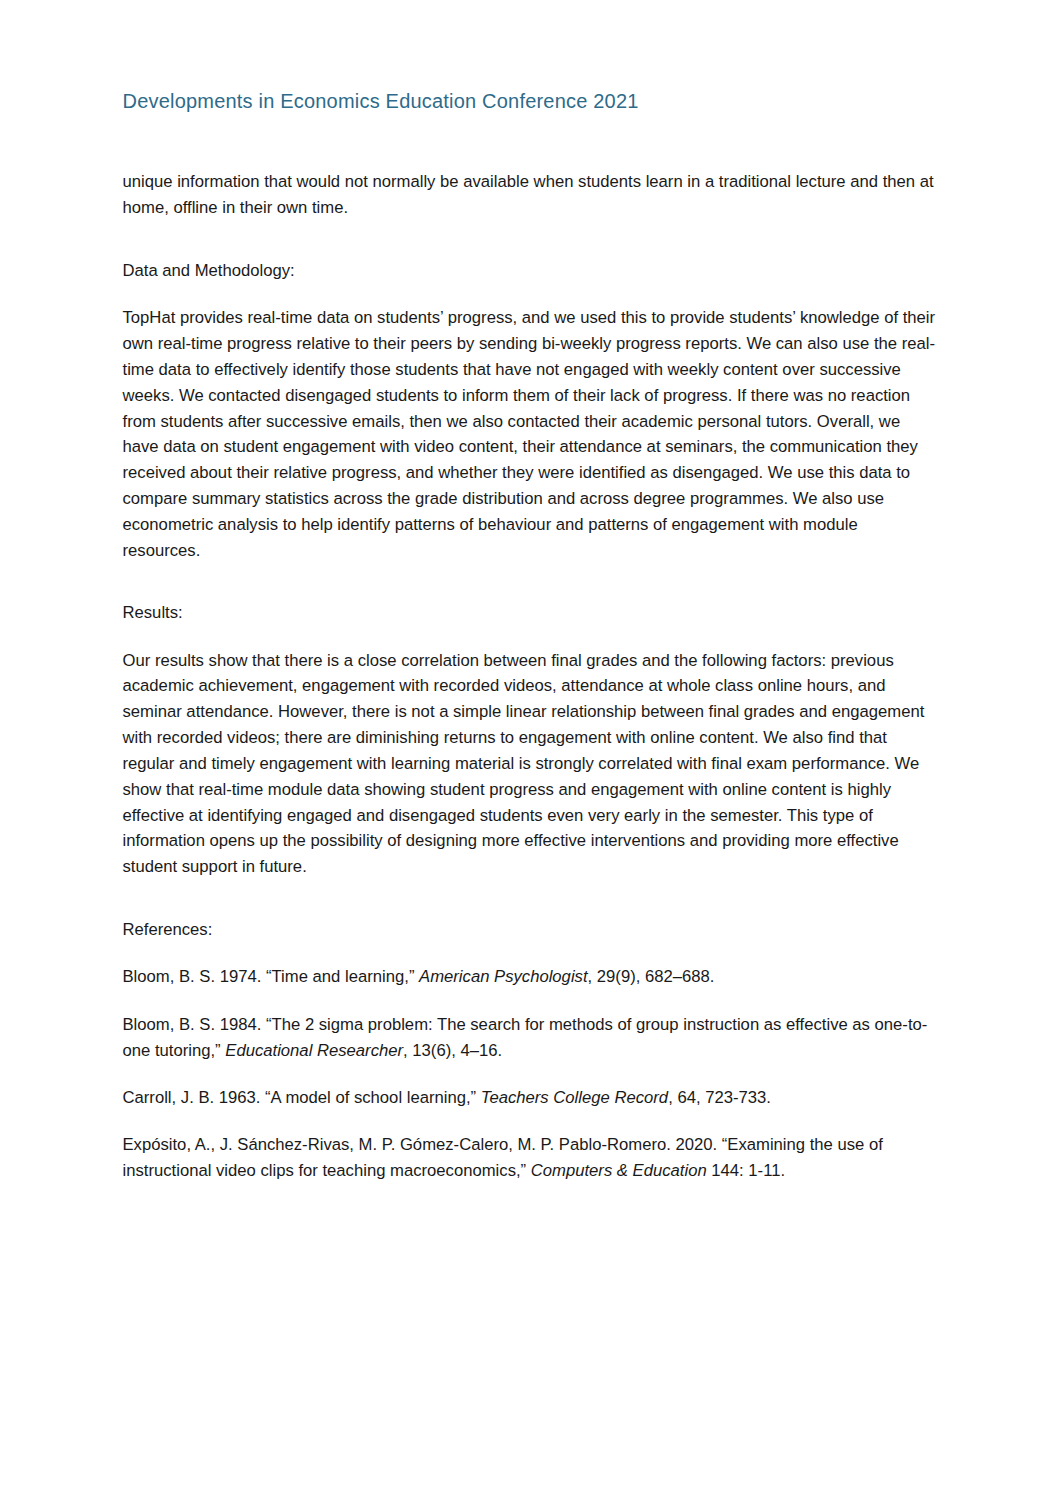Developments in Economics Education Conference 2021
unique information that would not normally be available when students learn in a traditional lecture and then at home, offline in their own time.
Data and Methodology:
TopHat provides real-time data on students’ progress, and we used this to provide students’ knowledge of their own real-time progress relative to their peers by sending bi-weekly progress reports. We can also use the real-time data to effectively identify those students that have not engaged with weekly content over successive weeks. We contacted disengaged students to inform them of their lack of progress. If there was no reaction from students after successive emails, then we also contacted their academic personal tutors. Overall, we have data on student engagement with video content, their attendance at seminars, the communication they received about their relative progress, and whether they were identified as disengaged. We use this data to compare summary statistics across the grade distribution and across degree programmes. We also use econometric analysis to help identify patterns of behaviour and patterns of engagement with module resources.
Results:
Our results show that there is a close correlation between final grades and the following factors: previous academic achievement, engagement with recorded videos, attendance at whole class online hours, and seminar attendance. However, there is not a simple linear relationship between final grades and engagement with recorded videos; there are diminishing returns to engagement with online content. We also find that regular and timely engagement with learning material is strongly correlated with final exam performance. We show that real-time module data showing student progress and engagement with online content is highly effective at identifying engaged and disengaged students even very early in the semester. This type of information opens up the possibility of designing more effective interventions and providing more effective student support in future.
References:
Bloom, B. S. 1974. “Time and learning,” American Psychologist, 29(9), 682–688.
Bloom, B. S. 1984. “The 2 sigma problem: The search for methods of group instruction as effective as one-to-one tutoring,” Educational Researcher, 13(6), 4–16.
Carroll, J. B. 1963. “A model of school learning,” Teachers College Record, 64, 723-733.
Expósito, A., J. Sánchez-Rivas, M. P. Gómez-Calero, M. P. Pablo-Romero. 2020. “Examining the use of instructional video clips for teaching macroeconomics,” Computers & Education 144: 1-11.